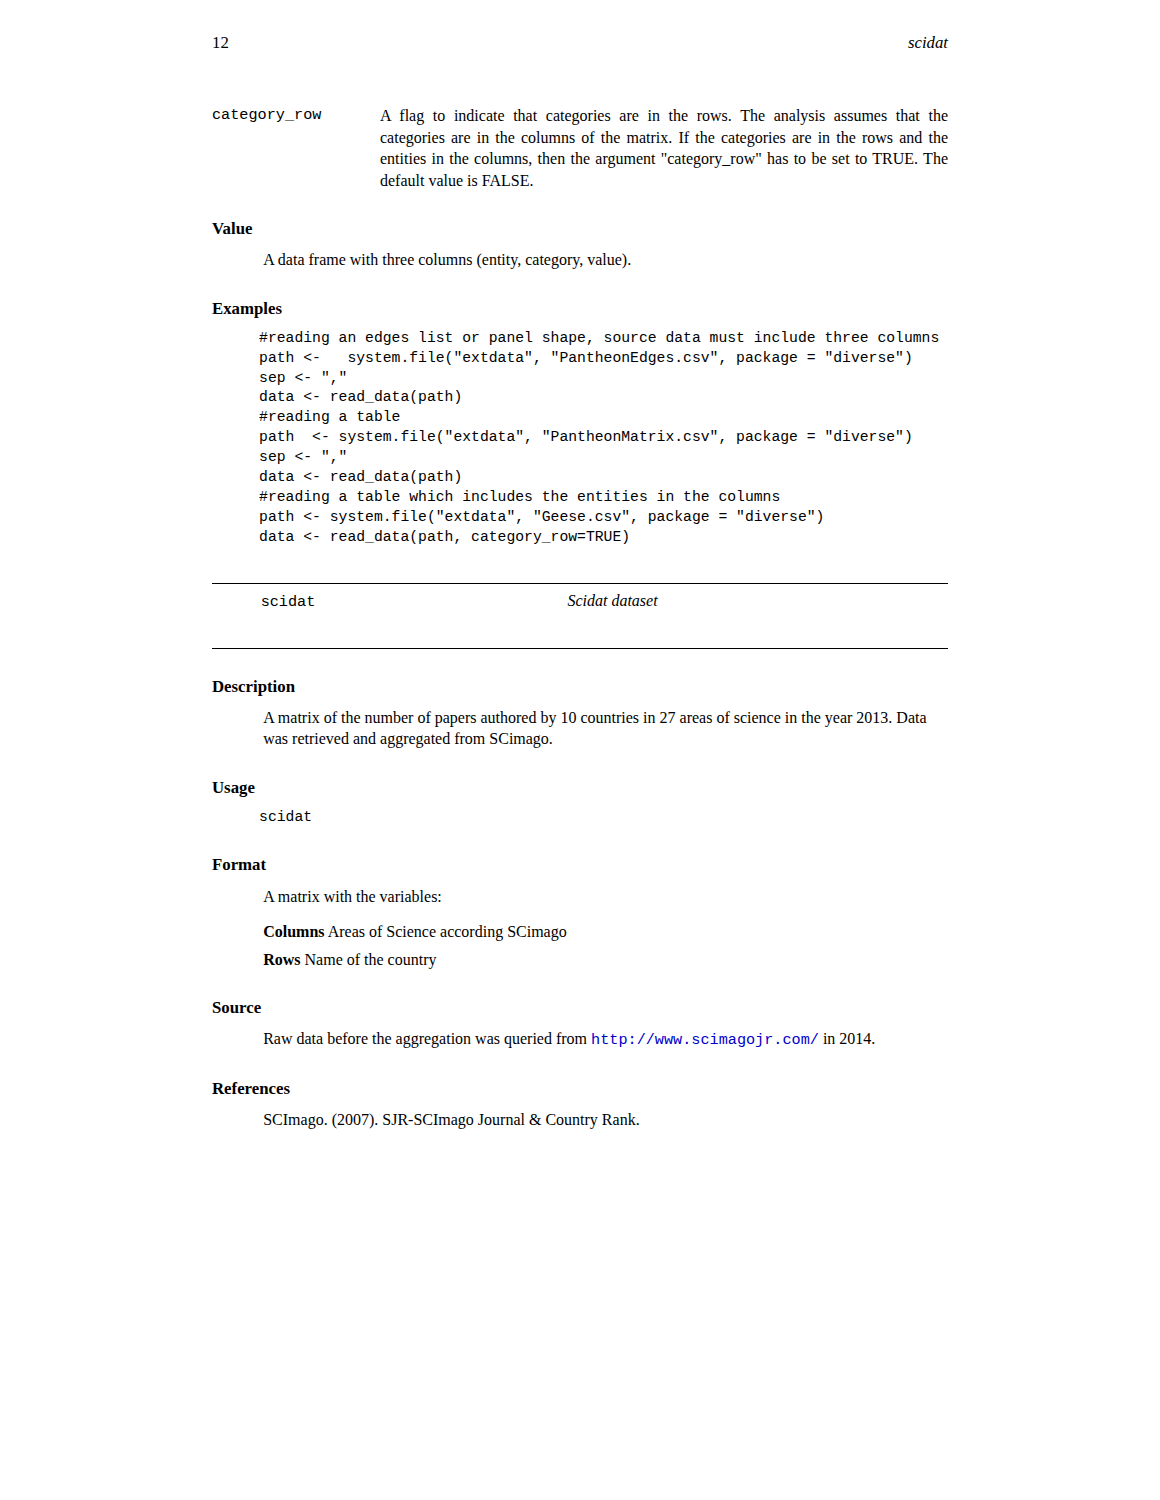12 scidat
category_row
A flag to indicate that categories are in the rows. The analysis assumes that the categories are in the columns of the matrix. If the categories are in the rows and the entities in the columns, then the argument "category_row" has to be set to TRUE. The default value is FALSE.
Value
A data frame with three columns (entity, category, value).
Examples
#reading an edges list or panel shape, source data must include three columns
path <-   system.file("extdata", "PantheonEdges.csv", package = "diverse")
sep <- ","
data <- read_data(path)
#reading a table
path  <- system.file("extdata", "PantheonMatrix.csv", package = "diverse")
sep <- ","
data <- read_data(path)
#reading a table which includes the entities in the columns
path <- system.file("extdata", "Geese.csv", package = "diverse")
data <- read_data(path, category_row=TRUE)
scidat Scidat dataset
Description
A matrix of the number of papers authored by 10 countries in 27 areas of science in the year 2013. Data was retrieved and aggregated from SCimago.
Usage
scidat
Format
A matrix with the variables:
Columns Areas of Science according SCimago
Rows Name of the country
Source
Raw data before the aggregation was queried from http://www.scimagojr.com/ in 2014.
References
SCImago. (2007). SJR-SCImago Journal & Country Rank.